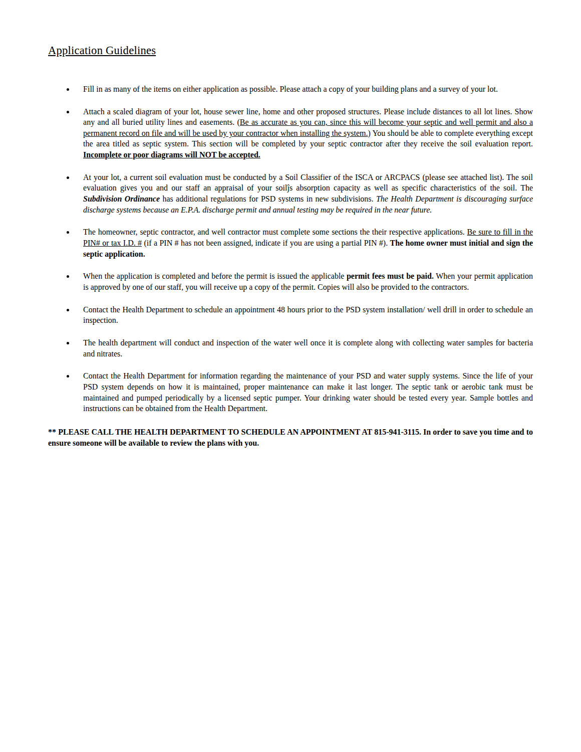Application Guidelines
Fill in as many of the items on either application as possible. Please attach a copy of your building plans and a survey of your lot.
Attach a scaled diagram of your lot, house sewer line, home and other proposed structures. Please include distances to all lot lines. Show any and all buried utility lines and easements. (Be as accurate as you can, since this will become your septic and well permit and also a permanent record on file and will be used by your contractor when installing the system.) You should be able to complete everything except the area titled as septic system. This section will be completed by your septic contractor after they receive the soil evaluation report. Incomplete or poor diagrams will NOT be accepted.
At your lot, a current soil evaluation must be conducted by a Soil Classifier of the ISCA or ARCPACS (please see attached list). The soil evaluation gives you and our staff an appraisal of your soilĵs absorption capacity as well as specific characteristics of the soil. The Subdivision Ordinance has additional regulations for PSD systems in new subdivisions. The Health Department is discouraging surface discharge systems because an E.P.A. discharge permit and annual testing may be required in the near future.
The homeowner, septic contractor, and well contractor must complete some sections the their respective applications. Be sure to fill in the PIN# or tax I.D. # (if a PIN # has not been assigned, indicate if you are using a partial PIN #). The home owner must initial and sign the septic application.
When the application is completed and before the permit is issued the applicable permit fees must be paid. When your permit application is approved by one of our staff, you will receive up a copy of the permit. Copies will also be provided to the contractors.
Contact the Health Department to schedule an appointment 48 hours prior to the PSD system installation/ well drill in order to schedule an inspection.
The health department will conduct and inspection of the water well once it is complete along with collecting water samples for bacteria and nitrates.
Contact the Health Department for information regarding the maintenance of your PSD and water supply systems. Since the life of your PSD system depends on how it is maintained, proper maintenance can make it last longer. The septic tank or aerobic tank must be maintained and pumped periodically by a licensed septic pumper. Your drinking water should be tested every year. Sample bottles and instructions can be obtained from the Health Department.
** PLEASE CALL THE HEALTH DEPARTMENT TO SCHEDULE AN APPOINTMENT AT 815-941-3115. In order to save you time and to ensure someone will be available to review the plans with you.